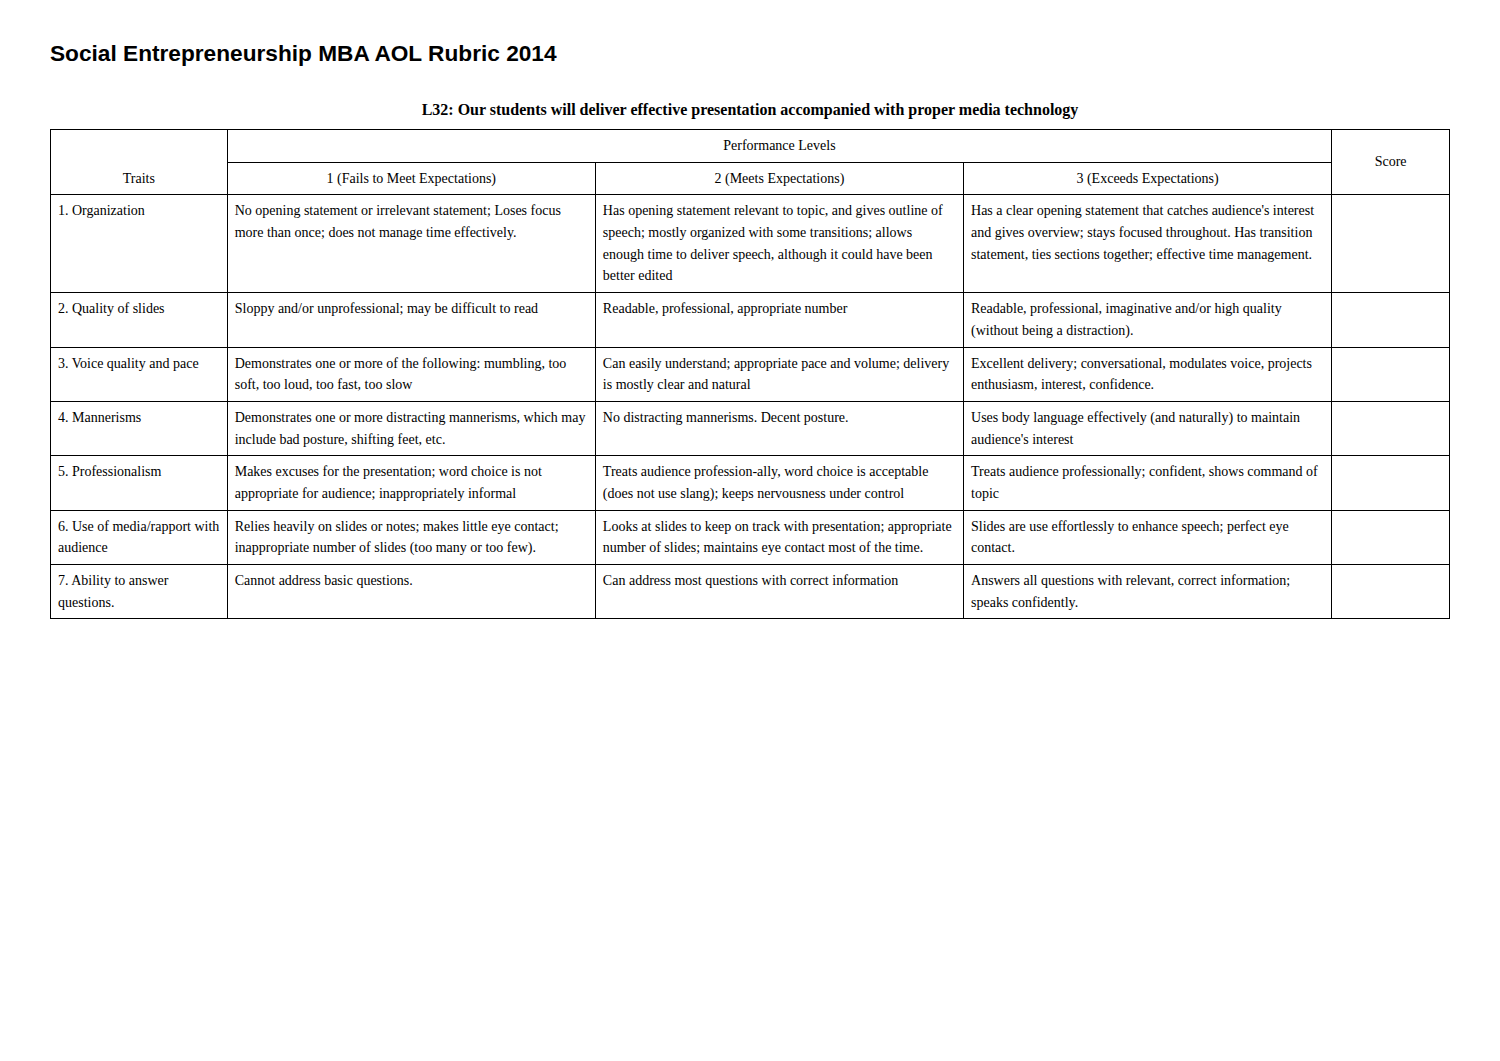Social Entrepreneurship MBA AOL Rubric 2014
L32: Our students will deliver effective presentation accompanied with proper media technology
| Traits | Performance Levels | Score |
| --- | --- | --- |
| 1 (Fails to Meet Expectations) | 2 (Meets Expectations) | 3 (Exceeds Expectations) |
| 1. Organization | No opening statement or irrelevant statement; Loses focus more than once; does not manage time effectively. | Has opening statement relevant to topic, and gives outline of speech; mostly organized with some transitions; allows enough time to deliver speech, although it could have been better edited | Has a clear opening statement that catches audience's interest and gives overview; stays focused throughout. Has transition statement, ties sections together; effective time management. | |
| 2. Quality of slides | Sloppy and/or unprofessional; may be difficult to read | Readable, professional, appropriate number | Readable, professional, imaginative and/or high quality (without being a distraction). | |
| 3. Voice quality and pace | Demonstrates one or more of the following: mumbling, too soft, too loud, too fast, too slow | Can easily understand; appropriate pace and volume; delivery is mostly clear and natural | Excellent delivery; conversational, modulates voice, projects enthusiasm, interest, confidence. | |
| 4. Mannerisms | Demonstrates one or more distracting mannerisms, which may include bad posture, shifting feet, etc. | No distracting mannerisms. Decent posture. | Uses body language effectively (and naturally) to maintain audience's interest | |
| 5. Professionalism | Makes excuses for the presentation; word choice is not appropriate for audience; inappropriately informal | Treats audience profession-ally, word choice is acceptable (does not use slang); keeps nervousness under control | Treats audience professionally; confident, shows command of topic | |
| 6. Use of media/rapport with audience | Relies heavily on slides or notes; makes little eye contact; inappropriate number of slides (too many or too few). | Looks at slides to keep on track with presentation; appropriate number of slides; maintains eye contact most of the time. | Slides are use effortlessly to enhance speech; perfect eye contact. | |
| 7. Ability to answer questions. | Cannot address basic questions. | Can address most questions with correct information | Answers all questions with relevant, correct information; speaks confidently. | |